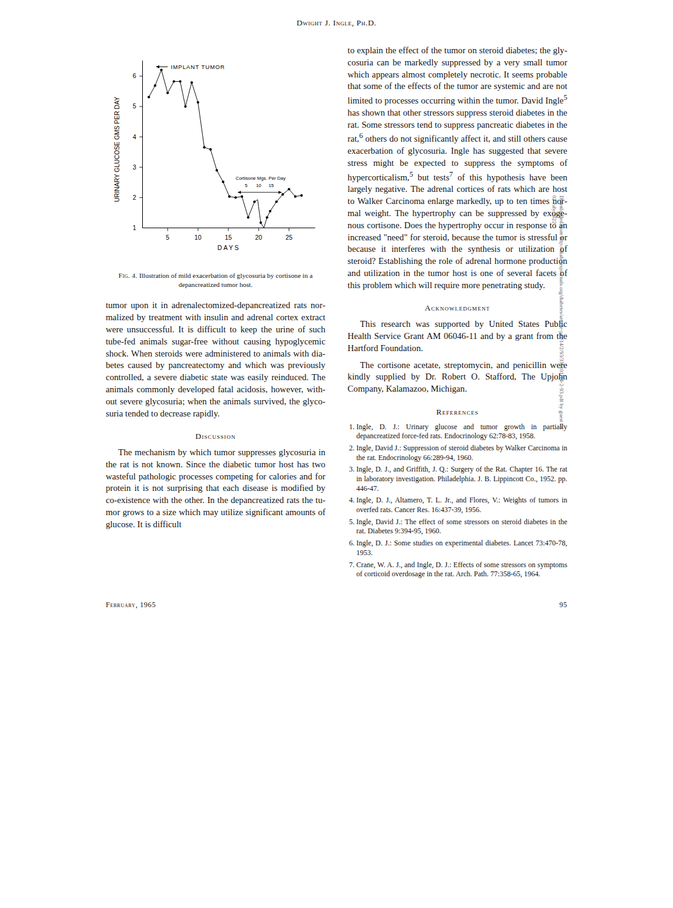Dwight J. Ingle, Ph.D.
Downloaded from http://diabetesjournals.org/diabetes/article-pdf/14/2/93/336101/14-2-93.pdf by guest on 02 July 2022
6 5 4 3 2 1 URINARY GLUCOSE GMS PER DAY 5 10 15 20 25 DAYS IMPLANT TUMOR Cortisone Mgs. Per Day 5 10 15
Fig. 4. Illustration of mild exacerbation of glycosuria by cortisone in a depancreatized tumor host.
tumor upon it in adrenalectomized-depancreatized rats normalized by treatment with insulin and adrenal cortex extract were unsuccessful. It is difficult to keep the urine of such tube-fed animals sugar-free without causing hypoglycemic shock. When steroids were administered to animals with diabetes caused by pancreatectomy and which was previously controlled, a severe diabetic state was easily reinduced. The animals commonly developed fatal acidosis, however, without severe glycosuria; when the animals survived, the glycosuria tended to decrease rapidly.
Discussion
The mechanism by which tumor suppresses glycosuria in the rat is not known. Since the diabetic tumor host has two wasteful pathologic processes competing for calories and for protein it is not surprising that each disease is modified by co-existence with the other. In the depancreatized rats the tumor grows to a size which may utilize significant amounts of glucose. It is difficult
to explain the effect of the tumor on steroid diabetes; the glycosuria can be markedly suppressed by a very small tumor which appears almost completely necrotic. It seems probable that some of the effects of the tumor are systemic and are not limited to processes occurring within the tumor. David Ingle5 has shown that other stressors suppress steroid diabetes in the rat. Some stressors tend to suppress pancreatic diabetes in the rat,6 others do not significantly affect it, and still others cause exacerbation of glycosuria. Ingle has suggested that severe stress might be expected to suppress the symptoms of hypercorticalism,5 but tests7 of this hypothesis have been largely negative. The adrenal cortices of rats which are host to Walker Carcinoma enlarge markedly, up to ten times normal weight. The hypertrophy can be suppressed by exogenous cortisone. Does the hypertrophy occur in response to an increased "need" for steroid, because the tumor is stressful or because it interferes with the synthesis or utilization of steroid? Establishing the role of adrenal hormone production and utilization in the tumor host is one of several facets of this problem which will require more penetrating study.
Acknowledgment
This research was supported by United States Public Health Service Grant AM 06046-11 and by a grant from the Hartford Foundation.
The cortisone acetate, streptomycin, and penicillin were kindly supplied by Dr. Robert O. Stafford, The Upjohn Company, Kalamazoo, Michigan.
References
Ingle, D. J.: Urinary glucose and tumor growth in partially depancreatized force-fed rats. Endocrinology 62:78-83, 1958.
Ingle, David J.: Suppression of steroid diabetes by Walker Carcinoma in the rat. Endocrinology 66:289-94, 1960.
Ingle, D. J., and Griffith, J. Q.: Surgery of the Rat. Chapter 16. The rat in laboratory investigation. Philadelphia. J. B. Lippincott Co., 1952. pp. 446-47.
Ingle, D. J., Altamero, T. L. Jr., and Flores, V.: Weights of tumors in overfed rats. Cancer Res. 16:437-39, 1956.
Ingle, David J.: The effect of some stressors on steroid diabetes in the rat. Diabetes 9:394-95, 1960.
Ingle, D. J.: Some studies on experimental diabetes. Lancet 73:470-78, 1953.
Crane, W. A. J., and Ingle, D. J.: Effects of some stressors on symptoms of corticoid overdosage in the rat. Arch. Path. 77:358-65, 1964.
February, 1965 95